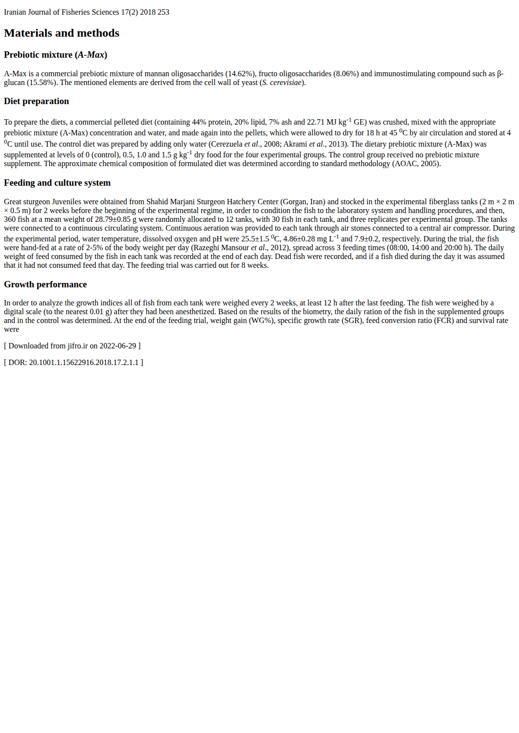Iranian Journal of Fisheries Sciences 17(2) 2018 253
Materials and methods
Prebiotic mixture (A-Max)
A-Max is a commercial prebiotic mixture of mannan oligosaccharides (14.62%), fructo oligosaccharides (8.06%) and immunostimulating compound such as β-glucan (15.58%). The mentioned elements are derived from the cell wall of yeast (S. cerevisiae).
Diet preparation
To prepare the diets, a commercial pelleted diet (containing 44% protein, 20% lipid, 7% ash and 22.71 MJ kg-1 GE) was crushed, mixed with the appropriate prebiotic mixture (A-Max) concentration and water, and made again into the pellets, which were allowed to dry for 18 h at 45 0C by air circulation and stored at 4 0C until use. The control diet was prepared by adding only water (Cerezuela et al., 2008; Akrami et al., 2013). The dietary prebiotic mixture (A-Max) was supplemented at levels of 0 (control), 0.5, 1.0 and 1.5 g kg-1 dry food for the four experimental groups. The control group received no prebiotic mixture supplement. The approximate chemical composition of formulated diet was determined according to standard methodology (AOAC, 2005).
Feeding and culture system
Great sturgeon Juveniles were obtained from Shahid Marjani Sturgeon Hatchery Center (Gorgan, Iran) and stocked in the experimental fiberglass tanks (2 m × 2 m × 0.5 m) for 2 weeks before the beginning of the experimental regime, in order to condition the fish to the laboratory system and handling procedures, and then, 360 fish at a mean weight of 28.79±0.85 g were randomly allocated to 12 tanks, with 30 fish in each tank, and three replicates per experimental group. The tanks were connected to a continuous circulating system. Continuous aeration was provided to each tank through air stones connected to a central air compressor. During the experimental period, water temperature, dissolved oxygen and pH were 25.5±1.5 0C, 4.86±0.28 mg L-1 and 7.9±0.2, respectively. During the trial, the fish were hand-fed at a rate of 2-5% of the body weight per day (Razeghi Mansour et al., 2012), spread across 3 feeding times (08:00, 14:00 and 20:00 h). The daily weight of feed consumed by the fish in each tank was recorded at the end of each day. Dead fish were recorded, and if a fish died during the day it was assumed that it had not consumed feed that day. The feeding trial was carried out for 8 weeks.
Growth performance
In order to analyze the growth indices all of fish from each tank were weighed every 2 weeks, at least 12 h after the last feeding. The fish were weighed by a digital scale (to the nearest 0.01 g) after they had been anesthetized. Based on the results of the biometry, the daily ration of the fish in the supplemented groups and in the control was determined. At the end of the feeding trial, weight gain (WG%), specific growth rate (SGR), feed conversion ratio (FCR) and survival rate were
[ Downloaded from jifro.ir on 2022-06-29 ]
[ DOR: 20.1001.1.15622916.2018.17.2.1.1 ]